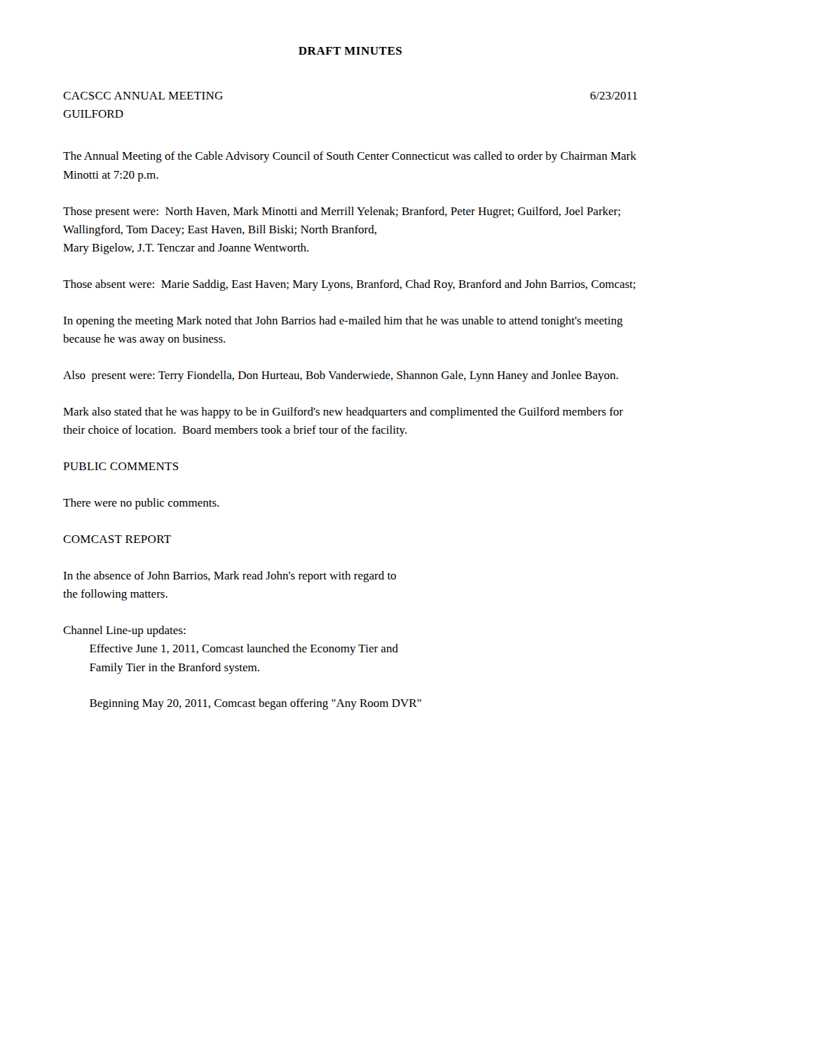DRAFT MINUTES
CACSCC ANNUAL MEETING 6/23/2011
GUILFORD
The Annual Meeting of the Cable Advisory Council of South Center Connecticut was called to order by Chairman Mark Minotti at 7:20 p.m.
Those present were: North Haven, Mark Minotti and Merrill Yelenak; Branford, Peter Hugret; Guilford, Joel Parker; Wallingford, Tom Dacey; East Haven, Bill Biski; North Branford,
Mary Bigelow, J.T. Tenczar and Joanne Wentworth.
Those absent were: Marie Saddig, East Haven; Mary Lyons, Branford, Chad Roy, Branford and John Barrios, Comcast;
In opening the meeting Mark noted that John Barrios had e-mailed him that he was unable to attend tonight's meeting because he was away on business.
Also present were: Terry Fiondella, Don Hurteau, Bob Vanderwiede, Shannon Gale, Lynn Haney and Jonlee Bayon.
Mark also stated that he was happy to be in Guilford's new headquarters and complimented the Guilford members for their choice of location. Board members took a brief tour of the facility.
PUBLIC COMMENTS
There were no public comments.
COMCAST REPORT
In the absence of John Barrios, Mark read John's report with regard to
the following matters.
Channel Line-up updates:
Effective June 1, 2011, Comcast launched the Economy Tier and
Family Tier in the Branford system.
Beginning May 20, 2011, Comcast began offering "Any Room DVR"